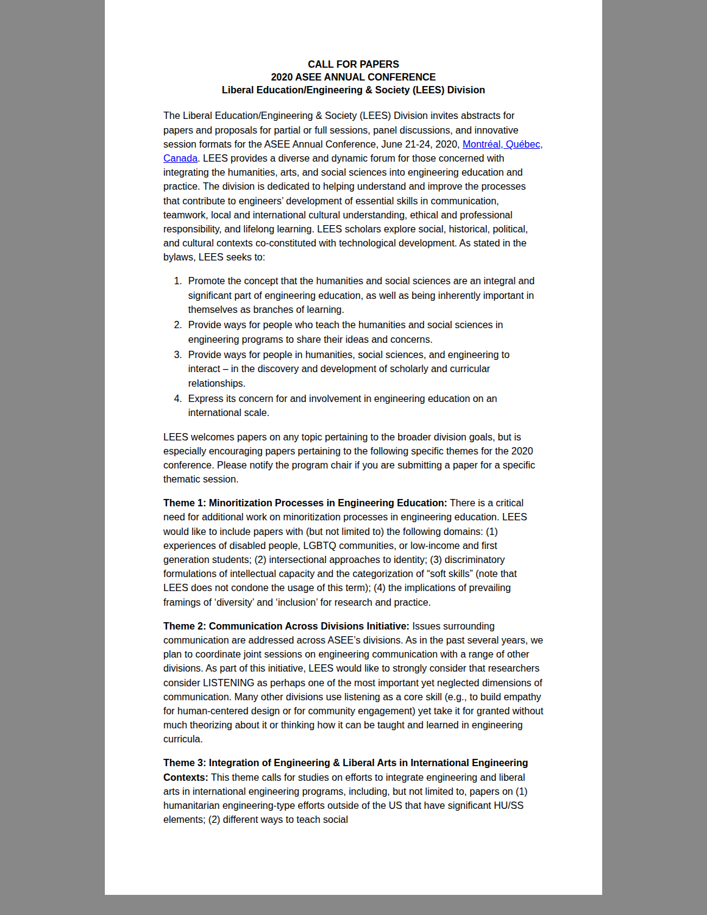CALL FOR PAPERS
2020 ASEE ANNUAL CONFERENCE
Liberal Education/Engineering & Society (LEES) Division
The Liberal Education/Engineering & Society (LEES) Division invites abstracts for papers and proposals for partial or full sessions, panel discussions, and innovative session formats for the ASEE Annual Conference, June 21-24, 2020, Montréal, Québec, Canada. LEES provides a diverse and dynamic forum for those concerned with integrating the humanities, arts, and social sciences into engineering education and practice. The division is dedicated to helping understand and improve the processes that contribute to engineers’ development of essential skills in communication, teamwork, local and international cultural understanding, ethical and professional responsibility, and lifelong learning. LEES scholars explore social, historical, political, and cultural contexts co-constituted with technological development. As stated in the bylaws, LEES seeks to:
Promote the concept that the humanities and social sciences are an integral and significant part of engineering education, as well as being inherently important in themselves as branches of learning.
Provide ways for people who teach the humanities and social sciences in engineering programs to share their ideas and concerns.
Provide ways for people in humanities, social sciences, and engineering to interact – in the discovery and development of scholarly and curricular relationships.
Express its concern for and involvement in engineering education on an international scale.
LEES welcomes papers on any topic pertaining to the broader division goals, but is especially encouraging papers pertaining to the following specific themes for the 2020 conference. Please notify the program chair if you are submitting a paper for a specific thematic session.
Theme 1: Minoritization Processes in Engineering Education: There is a critical need for additional work on minoritization processes in engineering education. LEES would like to include papers with (but not limited to) the following domains: (1) experiences of disabled people, LGBTQ communities, or low-income and first generation students; (2) intersectional approaches to identity; (3) discriminatory formulations of intellectual capacity and the categorization of “soft skills” (note that LEES does not condone the usage of this term); (4) the implications of prevailing framings of ‘diversity’ and ‘inclusion’ for research and practice.
Theme 2: Communication Across Divisions Initiative: Issues surrounding communication are addressed across ASEE’s divisions. As in the past several years, we plan to coordinate joint sessions on engineering communication with a range of other divisions. As part of this initiative, LEES would like to strongly consider that researchers consider LISTENING as perhaps one of the most important yet neglected dimensions of communication. Many other divisions use listening as a core skill (e.g., to build empathy for human-centered design or for community engagement) yet take it for granted without much theorizing about it or thinking how it can be taught and learned in engineering curricula.
Theme 3: Integration of Engineering & Liberal Arts in International Engineering Contexts: This theme calls for studies on efforts to integrate engineering and liberal arts in international engineering programs, including, but not limited to, papers on (1) humanitarian engineering-type efforts outside of the US that have significant HU/SS elements; (2) different ways to teach social